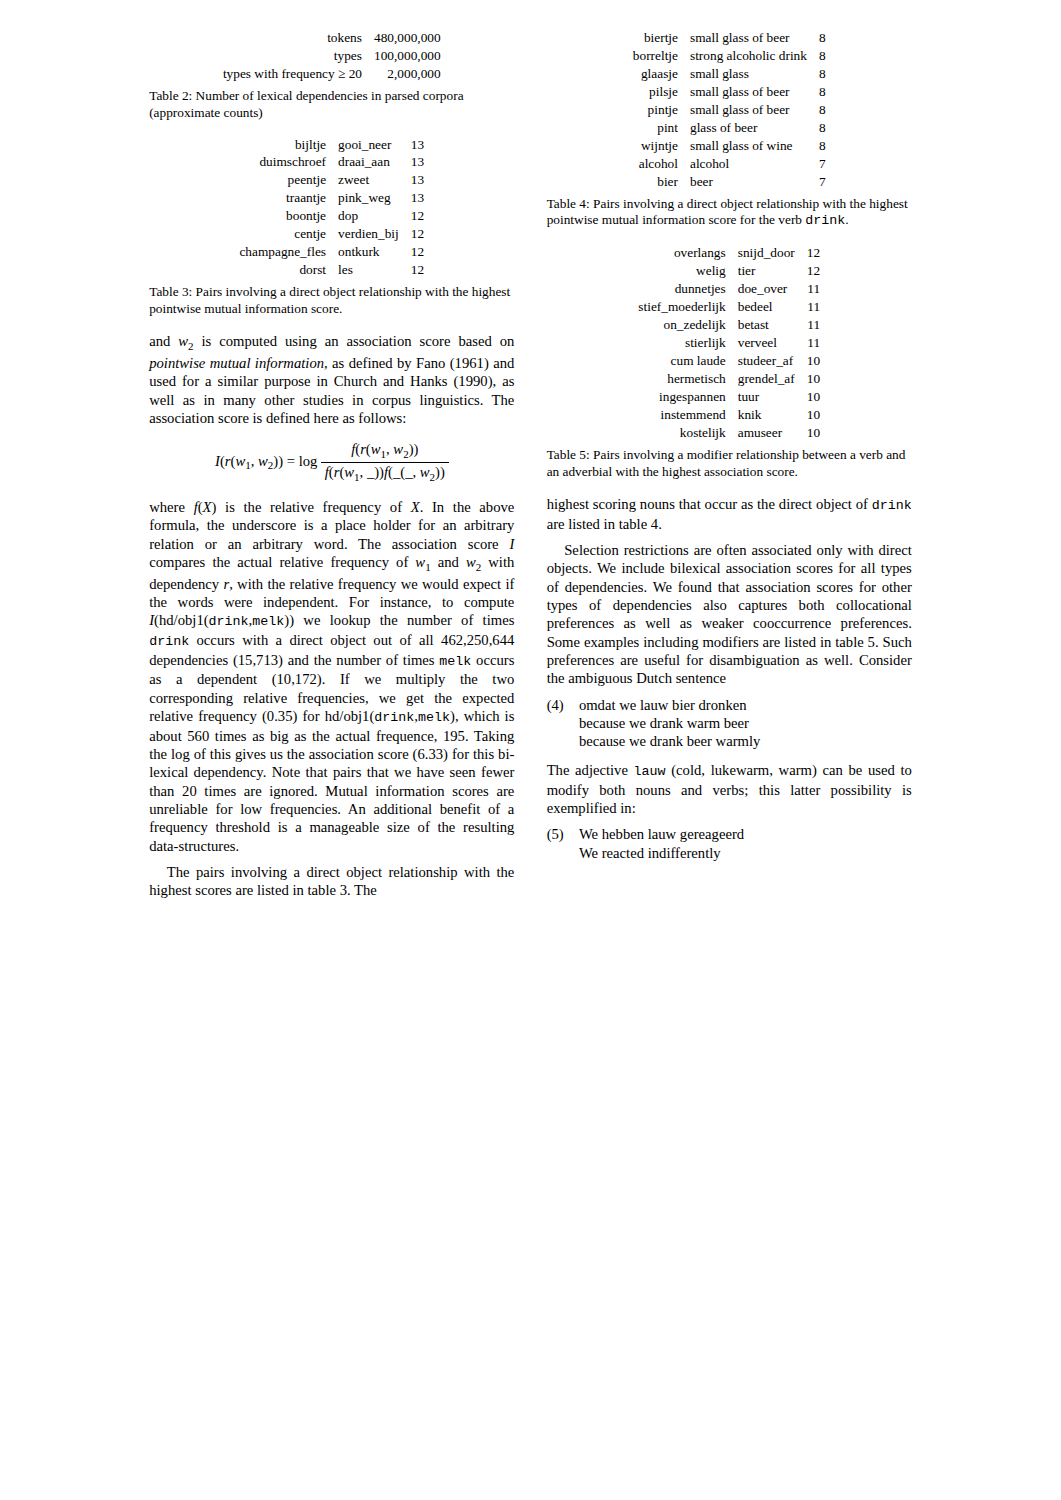| tokens | 480,000,000 |
| types | 100,000,000 |
| types with frequency ≥ 20 | 2,000,000 |
Table 2: Number of lexical dependencies in parsed corpora (approximate counts)
| bijltje | gooi_neer | 13 |
| duimschroef | draai_aan | 13 |
| peentje | zweet | 13 |
| traantje | pink_weg | 13 |
| boontje | dop | 12 |
| centje | verdien_bij | 12 |
| champagne_fles | ontkurk | 12 |
| dorst | les | 12 |
Table 3: Pairs involving a direct object relationship with the highest pointwise mutual information score.
and w2 is computed using an association score based on pointwise mutual information, as defined by Fano (1961) and used for a similar purpose in Church and Hanks (1990), as well as in many other studies in corpus linguistics. The association score is defined here as follows:
I(r(w1, w2)) = log f(r(w1, w2)) f(r(w1, _))f(_(_, w2))
where f(X) is the relative frequency of X. In the above formula, the underscore is a place holder for an arbitrary relation or an arbitrary word. The association score I compares the actual relative frequency of w1 and w2 with dependency r, with the relative frequency we would expect if the words were independent. For instance, to compute I(hd/obj1(drink,melk)) we lookup the number of times drink occurs with a direct object out of all 462,250,644 dependencies (15,713) and the number of times melk occurs as a dependent (10,172). If we multiply the two corresponding relative frequencies, we get the expected relative frequency (0.35) for hd/obj1(drink,melk), which is about 560 times as big as the actual frequence, 195. Taking the log of this gives us the association score (6.33) for this bi-lexical dependency. Note that pairs that we have seen fewer than 20 times are ignored. Mutual information scores are unreliable for low frequencies. An additional benefit of a frequency threshold is a manageable size of the resulting data-structures.
The pairs involving a direct object relationship with the highest scores are listed in table 3. The
| biertje | small glass of beer | 8 |
| borreltje | strong alcoholic drink | 8 |
| glaasje | small glass | 8 |
| pilsje | small glass of beer | 8 |
| pintje | small glass of beer | 8 |
| pint | glass of beer | 8 |
| wijntje | small glass of wine | 8 |
| alcohol | alcohol | 7 |
| bier | beer | 7 |
Table 4: Pairs involving a direct object relationship with the highest pointwise mutual information score for the verb drink.
| overlangs | snijd_door | 12 |
| welig | tier | 12 |
| dunnetjes | doe_over | 11 |
| stief_moederlijk | bedeel | 11 |
| on_zedelijk | betast | 11 |
| stierlijk | verveel | 11 |
| cum laude | studeer_af | 10 |
| hermetisch | grendel_af | 10 |
| ingespannen | tuur | 10 |
| instemmend | knik | 10 |
| kostelijk | amuseer | 10 |
Table 5: Pairs involving a modifier relationship between a verb and an adverbial with the highest association score.
highest scoring nouns that occur as the direct object of drink are listed in table 4.
Selection restrictions are often associated only with direct objects. We include bilexical association scores for all types of dependencies. We found that association scores for other types of dependencies also captures both collocational preferences as well as weaker cooccurrence preferences. Some examples including modifiers are listed in table 5. Such preferences are useful for disambiguation as well. Consider the ambiguous Dutch sentence
(4) omdat we lauw bier dronken because we drank warm beer because we drank beer warmly
The adjective lauw (cold, lukewarm, warm) can be used to modify both nouns and verbs; this latter possibility is exemplified in:
(5) We hebben lauw gereageerd We reacted indifferently